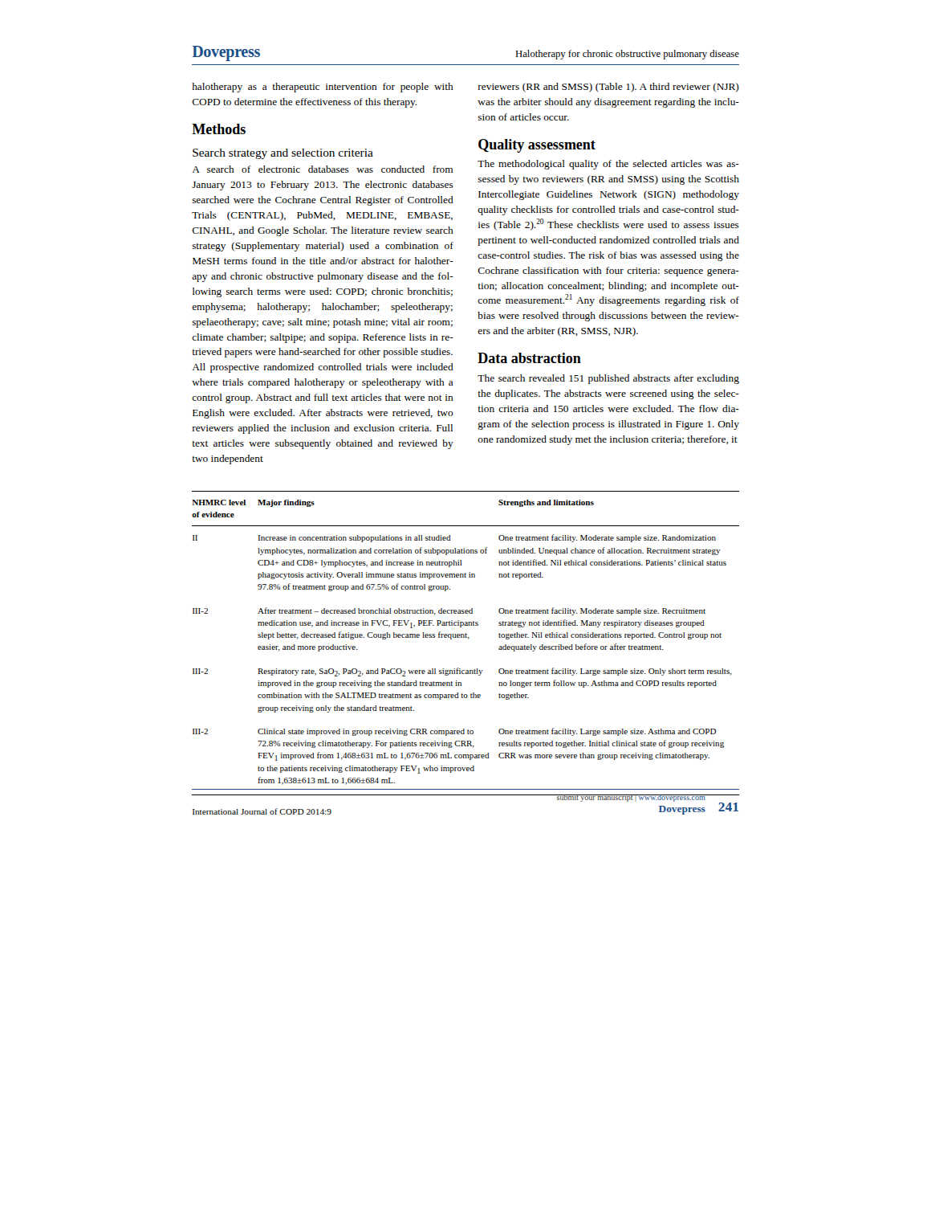Dovepress
Halotherapy for chronic obstructive pulmonary disease
halotherapy as a therapeutic intervention for people with COPD to determine the effectiveness of this therapy.
Methods
Search strategy and selection criteria
A search of electronic databases was conducted from January 2013 to February 2013. The electronic databases searched were the Cochrane Central Register of Controlled Trials (CENTRAL), PubMed, MEDLINE, EMBASE, CINAHL, and Google Scholar. The literature review search strategy (Supplementary material) used a combination of MeSH terms found in the title and/or abstract for halotherapy and chronic obstructive pulmonary disease and the following search terms were used: COPD; chronic bronchitis; emphysema; halotherapy; halochamber; speleotherapy; spelaeotherapy; cave; salt mine; potash mine; vital air room; climate chamber; saltpipe; and sopipa. Reference lists in retrieved papers were hand-searched for other possible studies. All prospective randomized controlled trials were included where trials compared halotherapy or speleotherapy with a control group. Abstract and full text articles that were not in English were excluded. After abstracts were retrieved, two reviewers applied the inclusion and exclusion criteria. Full text articles were subsequently obtained and reviewed by two independent
reviewers (RR and SMSS) (Table 1). A third reviewer (NJR) was the arbiter should any disagreement regarding the inclusion of articles occur.
Quality assessment
The methodological quality of the selected articles was assessed by two reviewers (RR and SMSS) using the Scottish Intercollegiate Guidelines Network (SIGN) methodology quality checklists for controlled trials and case-control studies (Table 2).20 These checklists were used to assess issues pertinent to well-conducted randomized controlled trials and case-control studies. The risk of bias was assessed using the Cochrane classification with four criteria: sequence generation; allocation concealment; blinding; and incomplete outcome measurement.21 Any disagreements regarding risk of bias were resolved through discussions between the reviewers and the arbiter (RR, SMSS, NJR).
Data abstraction
The search revealed 151 published abstracts after excluding the duplicates. The abstracts were screened using the selection criteria and 150 articles were excluded. The flow diagram of the selection process is illustrated in Figure 1. Only one randomized study met the inclusion criteria; therefore, it
| NHMRC level of evidence | Major findings | Strengths and limitations |
| --- | --- | --- |
| II | Increase in concentration subpopulations in all studied lymphocytes, normalization and correlation of subpopulations of CD4+ and CD8+ lymphocytes, and increase in neutrophil phagocytosis activity. Overall immune status improvement in 97.8% of treatment group and 67.5% of control group. | One treatment facility. Moderate sample size. Randomization unblinded. Unequal chance of allocation. Recruitment strategy not identified. Nil ethical considerations. Patients’ clinical status not reported. |
| III-2 | After treatment – decreased bronchial obstruction, decreased medication use, and increase in FVC, FEV 1 , PEF. Participants slept better, decreased fatigue. Cough became less frequent, easier, and more productive. | One treatment facility. Moderate sample size. Recruitment strategy not identified. Many respiratory diseases grouped together. Nil ethical considerations reported. Control group not adequately described before or after treatment. |
| III-2 | Respiratory rate, SaO 2 , PaO 2 , and PaCO 2 were all significantly improved in the group receiving the standard treatment in combination with the SALTMED treatment as compared to the group receiving only the standard treatment. | One treatment facility. Large sample size. Only short term results, no longer term follow up. Asthma and COPD results reported together. |
| III-2 | Clinical state improved in group receiving CRR compared to 72.8% receiving climatotherapy. For patients receiving CRR, FEV 1 improved from 1,468±631 mL to 1,676±706 mL compared to the patients receiving climatotherapy FEV 1 who improved from 1,638±613 mL to 1,666±684 mL. | One treatment facility. Large sample size. Asthma and COPD results reported together. Initial clinical state of group receiving CRR was more severe than group receiving climatotherapy. |
International Journal of COPD 2014:9
submit your manuscript | www.dovepress.com
Dovepress
241